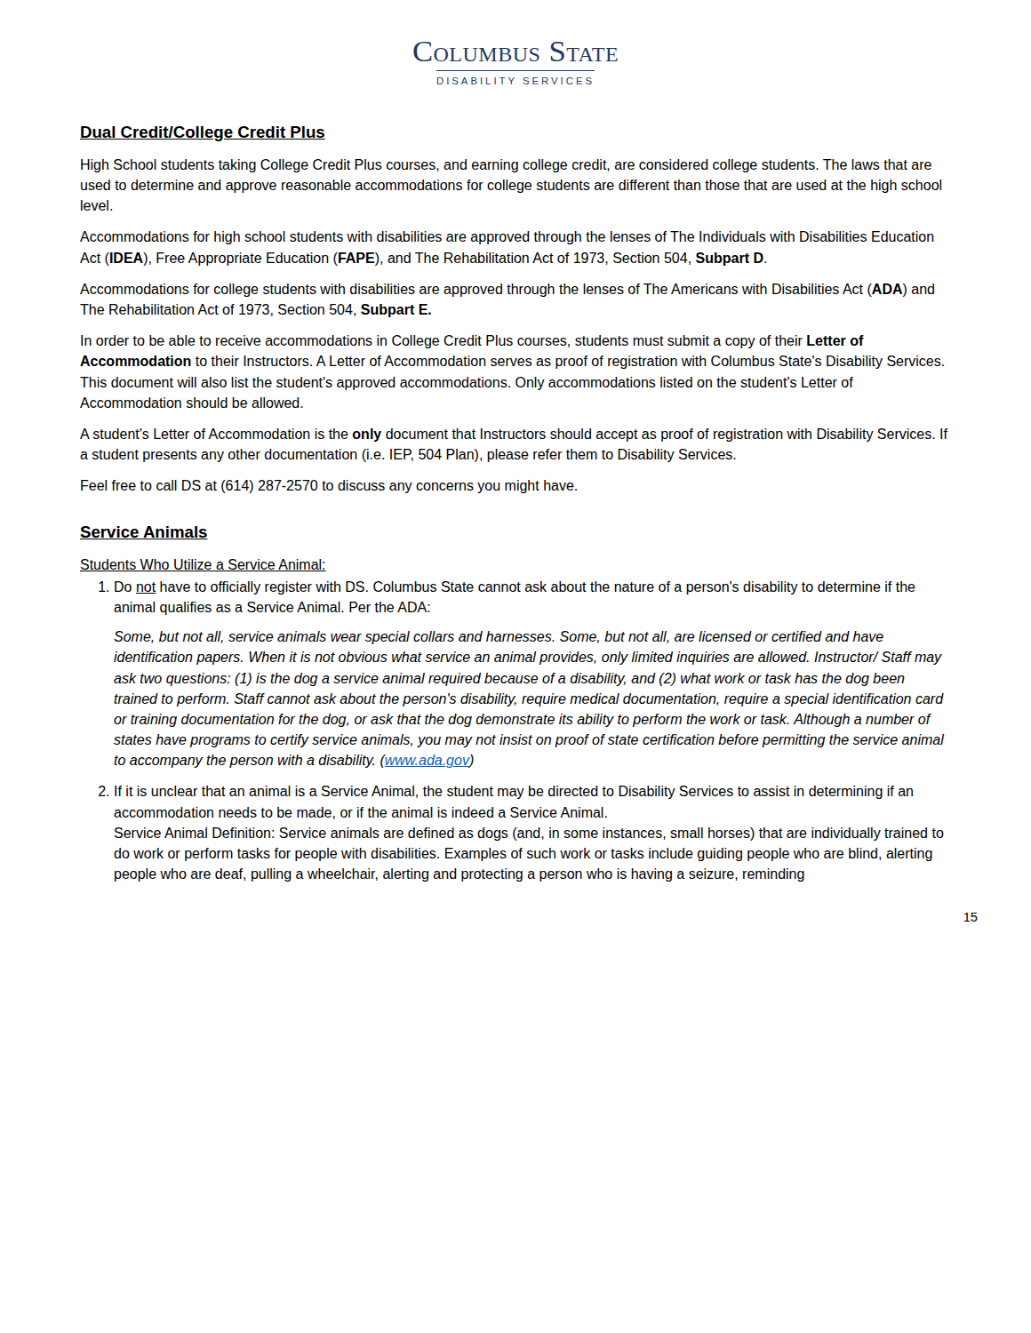Columbus State
DISABILITY SERVICES
Dual Credit/College Credit Plus
High School students taking College Credit Plus courses, and earning college credit, are considered college students. The laws that are used to determine and approve reasonable accommodations for college students are different than those that are used at the high school level.
Accommodations for high school students with disabilities are approved through the lenses of The Individuals with Disabilities Education Act (IDEA), Free Appropriate Education (FAPE), and The Rehabilitation Act of 1973, Section 504, Subpart D.
Accommodations for college students with disabilities are approved through the lenses of The Americans with Disabilities Act (ADA) and The Rehabilitation Act of 1973, Section 504, Subpart E.
In order to be able to receive accommodations in College Credit Plus courses, students must submit a copy of their Letter of Accommodation to their Instructors. A Letter of Accommodation serves as proof of registration with Columbus State's Disability Services. This document will also list the student's approved accommodations. Only accommodations listed on the student's Letter of Accommodation should be allowed.
A student's Letter of Accommodation is the only document that Instructors should accept as proof of registration with Disability Services. If a student presents any other documentation (i.e. IEP, 504 Plan), please refer them to Disability Services.
Feel free to call DS at (614) 287-2570 to discuss any concerns you might have.
Service Animals
Students Who Utilize a Service Animal:
Do not have to officially register with DS. Columbus State cannot ask about the nature of a person's disability to determine if the animal qualifies as a Service Animal. Per the ADA:
Some, but not all, service animals wear special collars and harnesses. Some, but not all, are licensed or certified and have identification papers. When it is not obvious what service an animal provides, only limited inquiries are allowed. Instructor/ Staff may ask two questions: (1) is the dog a service animal required because of a disability, and (2) what work or task has the dog been trained to perform. Staff cannot ask about the person's disability, require medical documentation, require a special identification card or training documentation for the dog, or ask that the dog demonstrate its ability to perform the work or task. Although a number of states have programs to certify service animals, you may not insist on proof of state certification before permitting the service animal to accompany the person with a disability. (www.ada.gov)
If it is unclear that an animal is a Service Animal, the student may be directed to Disability Services to assist in determining if an accommodation needs to be made, or if the animal is indeed a Service Animal.
Service Animal Definition: Service animals are defined as dogs (and, in some instances, small horses) that are individually trained to do work or perform tasks for people with disabilities. Examples of such work or tasks include guiding people who are blind, alerting people who are deaf, pulling a wheelchair, alerting and protecting a person who is having a seizure, reminding
15